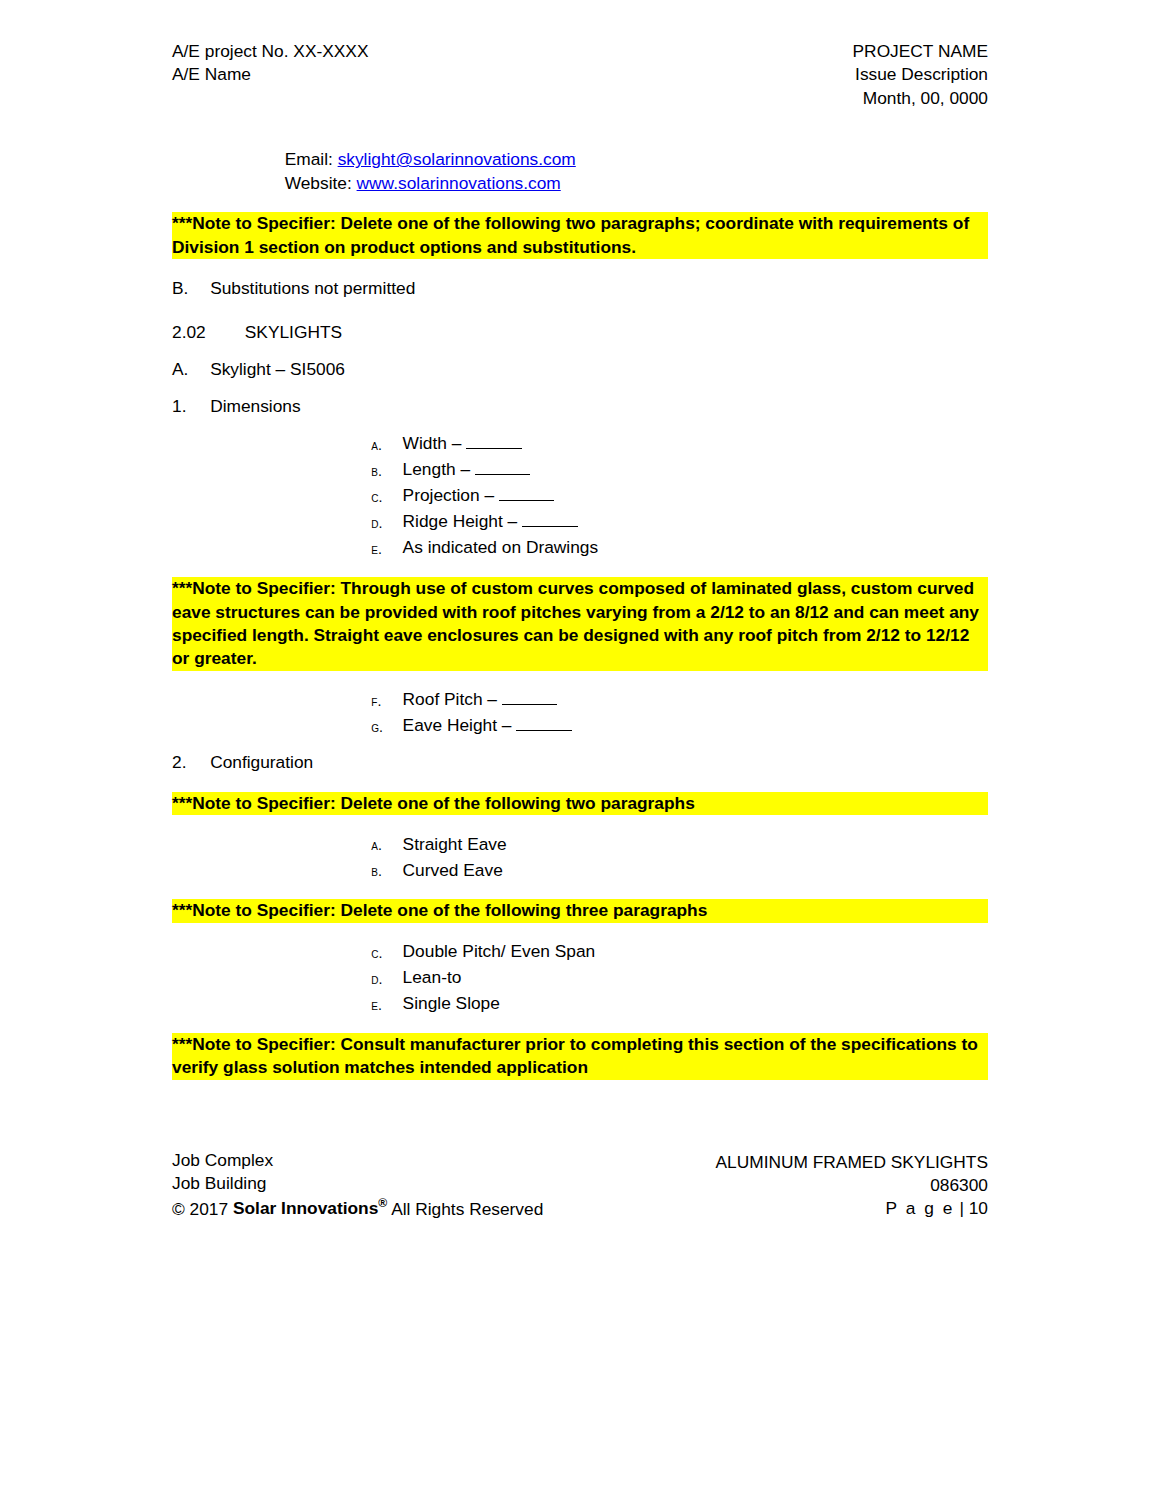A/E project No. XX-XXXX
A/E Name
PROJECT NAME
Issue Description
Month, 00, 0000
Email: skylight@solarinnovations.com
Website: www.solarinnovations.com
***Note to Specifier: Delete one of the following two paragraphs; coordinate with requirements of Division 1 section on product options and substitutions.
B. Substitutions not permitted
2.02 SKYLIGHTS
A. Skylight – SI5006
1. Dimensions
a. Width –
b. Length –
c. Projection –
d. Ridge Height –
e. As indicated on Drawings
***Note to Specifier: Through use of custom curves composed of laminated glass, custom curved eave structures can be provided with roof pitches varying from a 2/12 to an 8/12 and can meet any specified length. Straight eave enclosures can be designed with any roof pitch from 2/12 to 12/12 or greater.
f. Roof Pitch –
g. Eave Height –
2. Configuration
***Note to Specifier: Delete one of the following two paragraphs
a. Straight Eave
b. Curved Eave
***Note to Specifier: Delete one of the following three paragraphs
c. Double Pitch/ Even Span
d. Lean-to
e. Single Slope
***Note to Specifier: Consult manufacturer prior to completing this section of the specifications to verify glass solution matches intended application
Job Complex
Job Building
© 2017 Solar Innovations® All Rights Reserved
ALUMINUM FRAMED SKYLIGHTS
086300
P a g e | 10